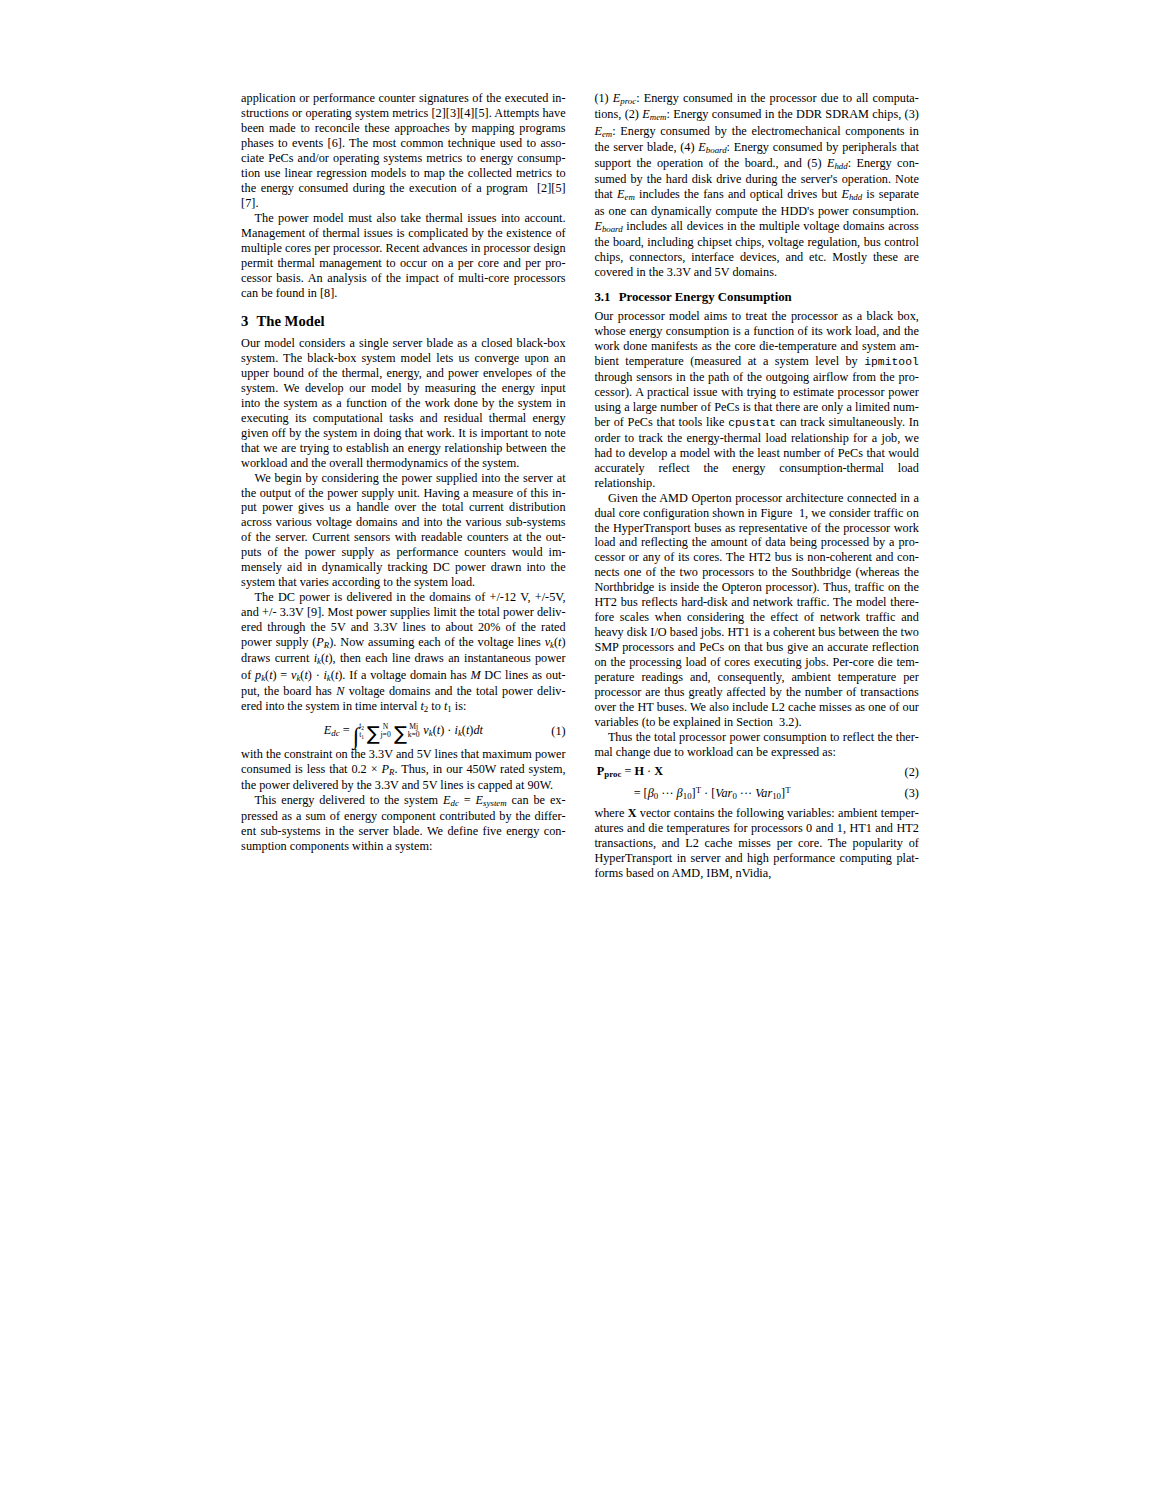application or performance counter signatures of the executed instructions or operating system metrics [2][3][4][5]. Attempts have been made to reconcile these approaches by mapping programs phases to events [6]. The most common technique used to associate PeCs and/or operating systems metrics to energy consumption use linear regression models to map the collected metrics to the energy consumed during the execution of a program [2][5][7].
The power model must also take thermal issues into account. Management of thermal issues is complicated by the existence of multiple cores per processor. Recent advances in processor design permit thermal management to occur on a per core and per processor basis. An analysis of the impact of multi-core processors can be found in [8].
3 The Model
Our model considers a single server blade as a closed black-box system. The black-box system model lets us converge upon an upper bound of the thermal, energy, and power envelopes of the system. We develop our model by measuring the energy input into the system as a function of the work done by the system in executing its computational tasks and residual thermal energy given off by the system in doing that work. It is important to note that we are trying to establish an energy relationship between the workload and the overall thermodynamics of the system.
We begin by considering the power supplied into the server at the output of the power supply unit. Having a measure of this input power gives us a handle over the total current distribution across various voltage domains and into the various sub-systems of the server. Current sensors with readable counters at the outputs of the power supply as performance counters would immensely aid in dynamically tracking DC power drawn into the system that varies according to the system load.
The DC power is delivered in the domains of +/-12 V, +/-5V, and +/- 3.3V [9]. Most power supplies limit the total power delivered through the 5V and 3.3V lines to about 20% of the rated power supply (PR). Now assuming each of the voltage lines vk(t) draws current ik(t), then each line draws an instantaneous power of pk(t) = vk(t) · ik(t). If a voltage domain has M DC lines as output, the board has N voltage domains and the total power delivered into the system in time interval t2 to t1 is:
Edc = ∫t2 t1 ∑Nj=0 ∑Mj k=0 vk(t) · ik(t)dt (1)
with the constraint on the 3.3V and 5V lines that maximum power consumed is less that 0.2 × PR. Thus, in our 450W rated system, the power delivered by the 3.3V and 5V lines is capped at 90W.
This energy delivered to the system Edc = Esystem can be expressed as a sum of energy component contributed by the different sub-systems in the server blade. We define five energy consumption components within a system:
(1) Eproc: Energy consumed in the processor due to all computations, (2) Emem: Energy consumed in the DDR SDRAM chips, (3) Eem: Energy consumed by the electromechanical components in the server blade, (4) Eboard: Energy consumed by peripherals that support the operation of the board., and (5) Ehdd: Energy consumed by the hard disk drive during the server's operation. Note that Eem includes the fans and optical drives but Ehdd is separate as one can dynamically compute the HDD's power consumption. Eboard includes all devices in the multiple voltage domains across the board, including chipset chips, voltage regulation, bus control chips, connectors, interface devices, and etc. Mostly these are covered in the 3.3V and 5V domains.
3.1 Processor Energy Consumption
Our processor model aims to treat the processor as a black box, whose energy consumption is a function of its work load, and the work done manifests as the core die-temperature and system ambient temperature (measured at a system level by ipmitool through sensors in the path of the outgoing airflow from the processor). A practical issue with trying to estimate processor power using a large number of PeCs is that there are only a limited number of PeCs that tools like cpustat can track simultaneously. In order to track the energy-thermal load relationship for a job, we had to develop a model with the least number of PeCs that would accurately reflect the energy consumption-thermal load relationship.
Given the AMD Operton processor architecture connected in a dual core configuration shown in Figure 1, we consider traffic on the HyperTransport buses as representative of the processor work load and reflecting the amount of data being processed by a processor or any of its cores. The HT2 bus is non-coherent and connects one of the two processors to the Southbridge (whereas the Northbridge is inside the Opteron processor). Thus, traffic on the HT2 bus reflects hard-disk and network traffic. The model therefore scales when considering the effect of network traffic and heavy disk I/O based jobs. HT1 is a coherent bus between the two SMP processors and PeCs on that bus give an accurate reflection on the processing load of cores executing jobs. Per-core die temperature readings and, consequently, ambient temperature per processor are thus greatly affected by the number of transactions over the HT buses. We also include L2 cache misses as one of our variables (to be explained in Section 3.2).
Thus the total processor power consumption to reflect the thermal change due to workload can be expressed as:
Pproc = H · X (2) = [β0 ··· β10]T · [Var0 ··· Var10]T (3)
where X vector contains the following variables: ambient temperatures and die temperatures for processors 0 and 1, HT1 and HT2 transactions, and L2 cache misses per core. The popularity of HyperTransport in server and high performance computing platforms based on AMD, IBM, nVidia,